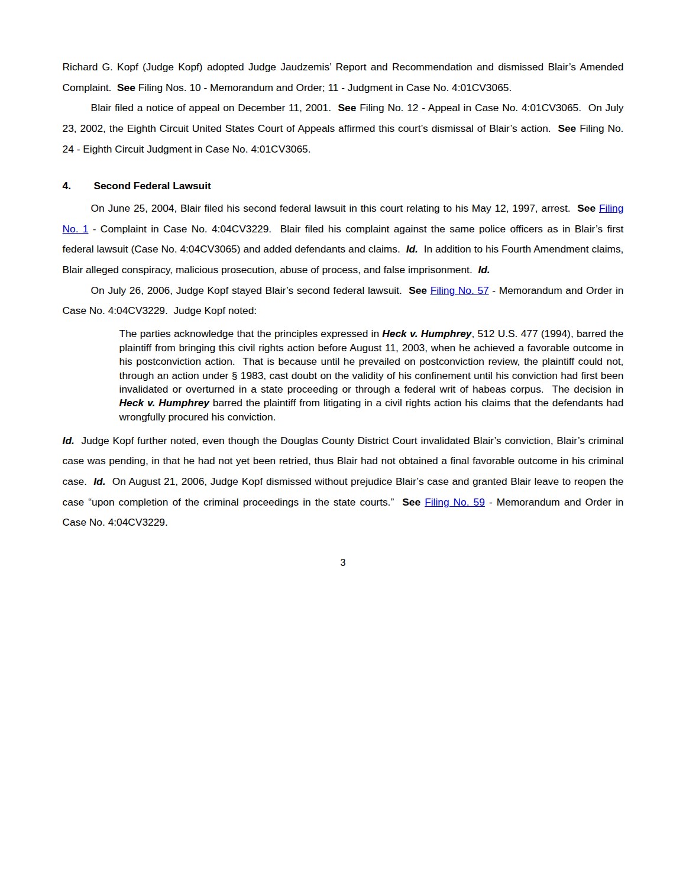Richard G. Kopf (Judge Kopf) adopted Judge Jaudzemis’ Report and Recommendation and dismissed Blair’s Amended Complaint. See Filing Nos. 10 - Memorandum and Order; 11 - Judgment in Case No. 4:01CV3065.
Blair filed a notice of appeal on December 11, 2001. See Filing No. 12 - Appeal in Case No. 4:01CV3065. On July 23, 2002, the Eighth Circuit United States Court of Appeals affirmed this court’s dismissal of Blair’s action. See Filing No. 24 - Eighth Circuit Judgment in Case No. 4:01CV3065.
4. Second Federal Lawsuit
On June 25, 2004, Blair filed his second federal lawsuit in this court relating to his May 12, 1997, arrest. See Filing No. 1 - Complaint in Case No. 4:04CV3229. Blair filed his complaint against the same police officers as in Blair’s first federal lawsuit (Case No. 4:04CV3065) and added defendants and claims. Id. In addition to his Fourth Amendment claims, Blair alleged conspiracy, malicious prosecution, abuse of process, and false imprisonment. Id.
On July 26, 2006, Judge Kopf stayed Blair’s second federal lawsuit. See Filing No. 57 - Memorandum and Order in Case No. 4:04CV3229. Judge Kopf noted:
The parties acknowledge that the principles expressed in Heck v. Humphrey, 512 U.S. 477 (1994), barred the plaintiff from bringing this civil rights action before August 11, 2003, when he achieved a favorable outcome in his postconviction action. That is because until he prevailed on postconviction review, the plaintiff could not, through an action under § 1983, cast doubt on the validity of his confinement until his conviction had first been invalidated or overturned in a state proceeding or through a federal writ of habeas corpus. The decision in Heck v. Humphrey barred the plaintiff from litigating in a civil rights action his claims that the defendants had wrongfully procured his conviction.
Id. Judge Kopf further noted, even though the Douglas County District Court invalidated Blair’s conviction, Blair’s criminal case was pending, in that he had not yet been retried, thus Blair had not obtained a final favorable outcome in his criminal case. Id. On August 21, 2006, Judge Kopf dismissed without prejudice Blair’s case and granted Blair leave to reopen the case “upon completion of the criminal proceedings in the state courts.” See Filing No. 59 - Memorandum and Order in Case No. 4:04CV3229.
3